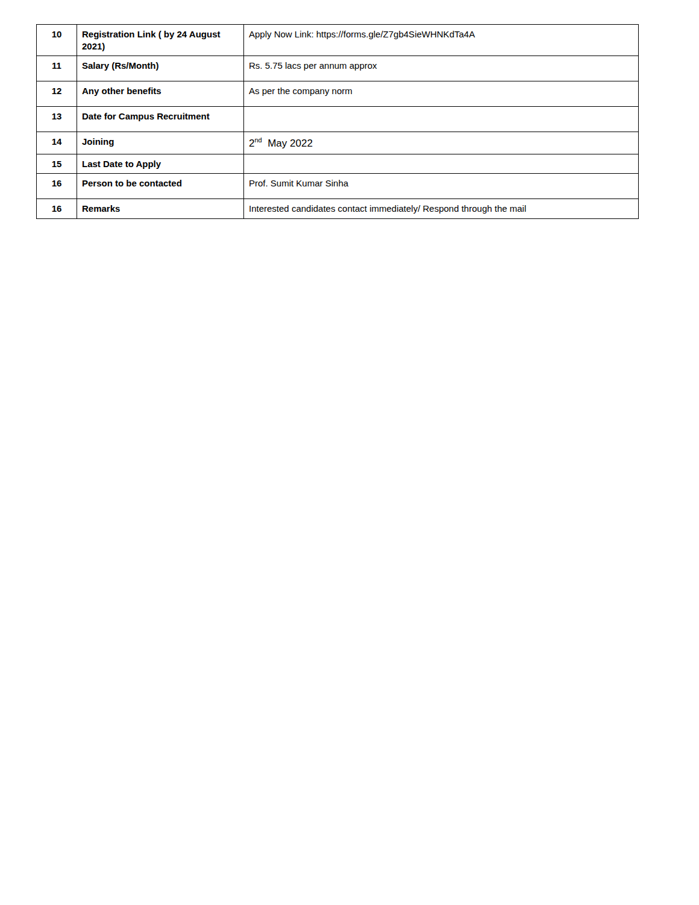| 10 | Registration Link ( by 24 August 2021) | Apply Now Link: https://forms.gle/Z7gb4SieWHNKdTa4A |
| 11 | Salary (Rs/Month) | Rs. 5.75 lacs per annum approx |
| 12 | Any other benefits | As per the company norm |
| 13 | Date for Campus Recruitment | |
| 14 | Joining | 2 nd May 2022 |
| 15 | Last Date to Apply | |
| 16 | Person to be contacted | Prof. Sumit Kumar Sinha |
| 16 | Remarks | Interested candidates contact immediately/ Respond through the mail |